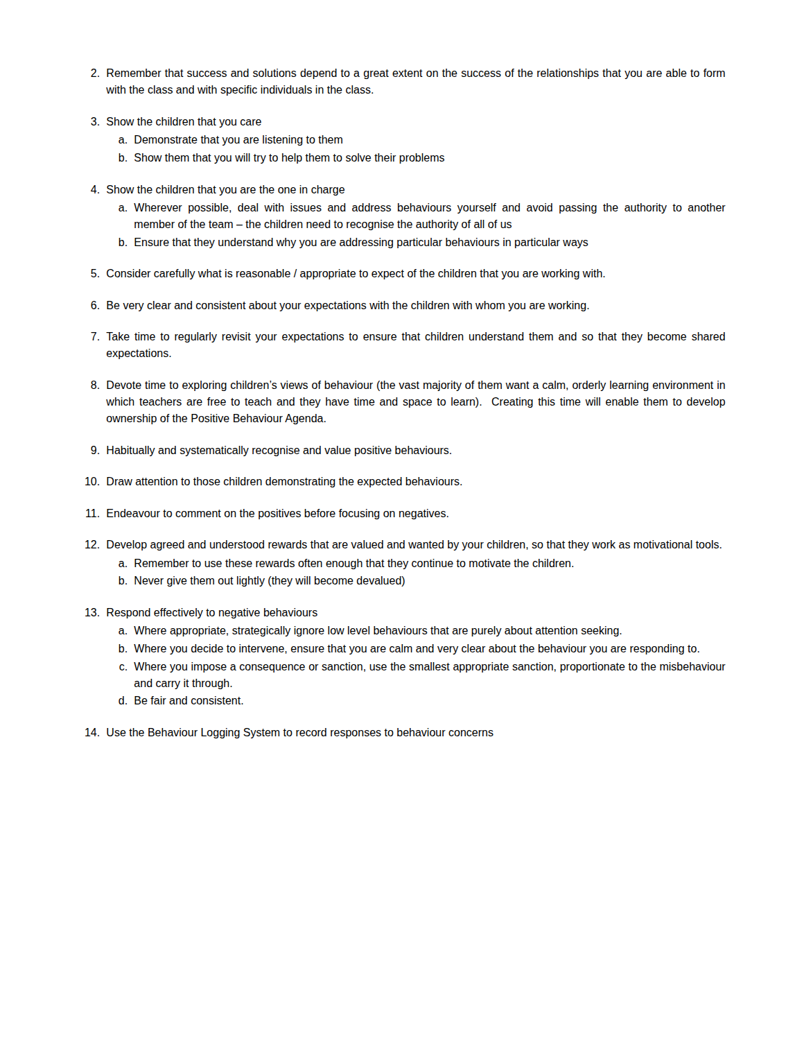Remember that success and solutions depend to a great extent on the success of the relationships that you are able to form with the class and with specific individuals in the class.
Show the children that you care
Demonstrate that you are listening to them
Show them that you will try to help them to solve their problems
Show the children that you are the one in charge
Wherever possible, deal with issues and address behaviours yourself and avoid passing the authority to another member of the team – the children need to recognise the authority of all of us
Ensure that they understand why you are addressing particular behaviours in particular ways
Consider carefully what is reasonable / appropriate to expect of the children that you are working with.
Be very clear and consistent about your expectations with the children with whom you are working.
Take time to regularly revisit your expectations to ensure that children understand them and so that they become shared expectations.
Devote time to exploring children’s views of behaviour (the vast majority of them want a calm, orderly learning environment in which teachers are free to teach and they have time and space to learn). Creating this time will enable them to develop ownership of the Positive Behaviour Agenda.
Habitually and systematically recognise and value positive behaviours.
Draw attention to those children demonstrating the expected behaviours.
Endeavour to comment on the positives before focusing on negatives.
Develop agreed and understood rewards that are valued and wanted by your children, so that they work as motivational tools.
Remember to use these rewards often enough that they continue to motivate the children.
Never give them out lightly (they will become devalued)
Respond effectively to negative behaviours
Where appropriate, strategically ignore low level behaviours that are purely about attention seeking.
Where you decide to intervene, ensure that you are calm and very clear about the behaviour you are responding to.
Where you impose a consequence or sanction, use the smallest appropriate sanction, proportionate to the misbehaviour and carry it through.
Be fair and consistent.
Use the Behaviour Logging System to record responses to behaviour concerns